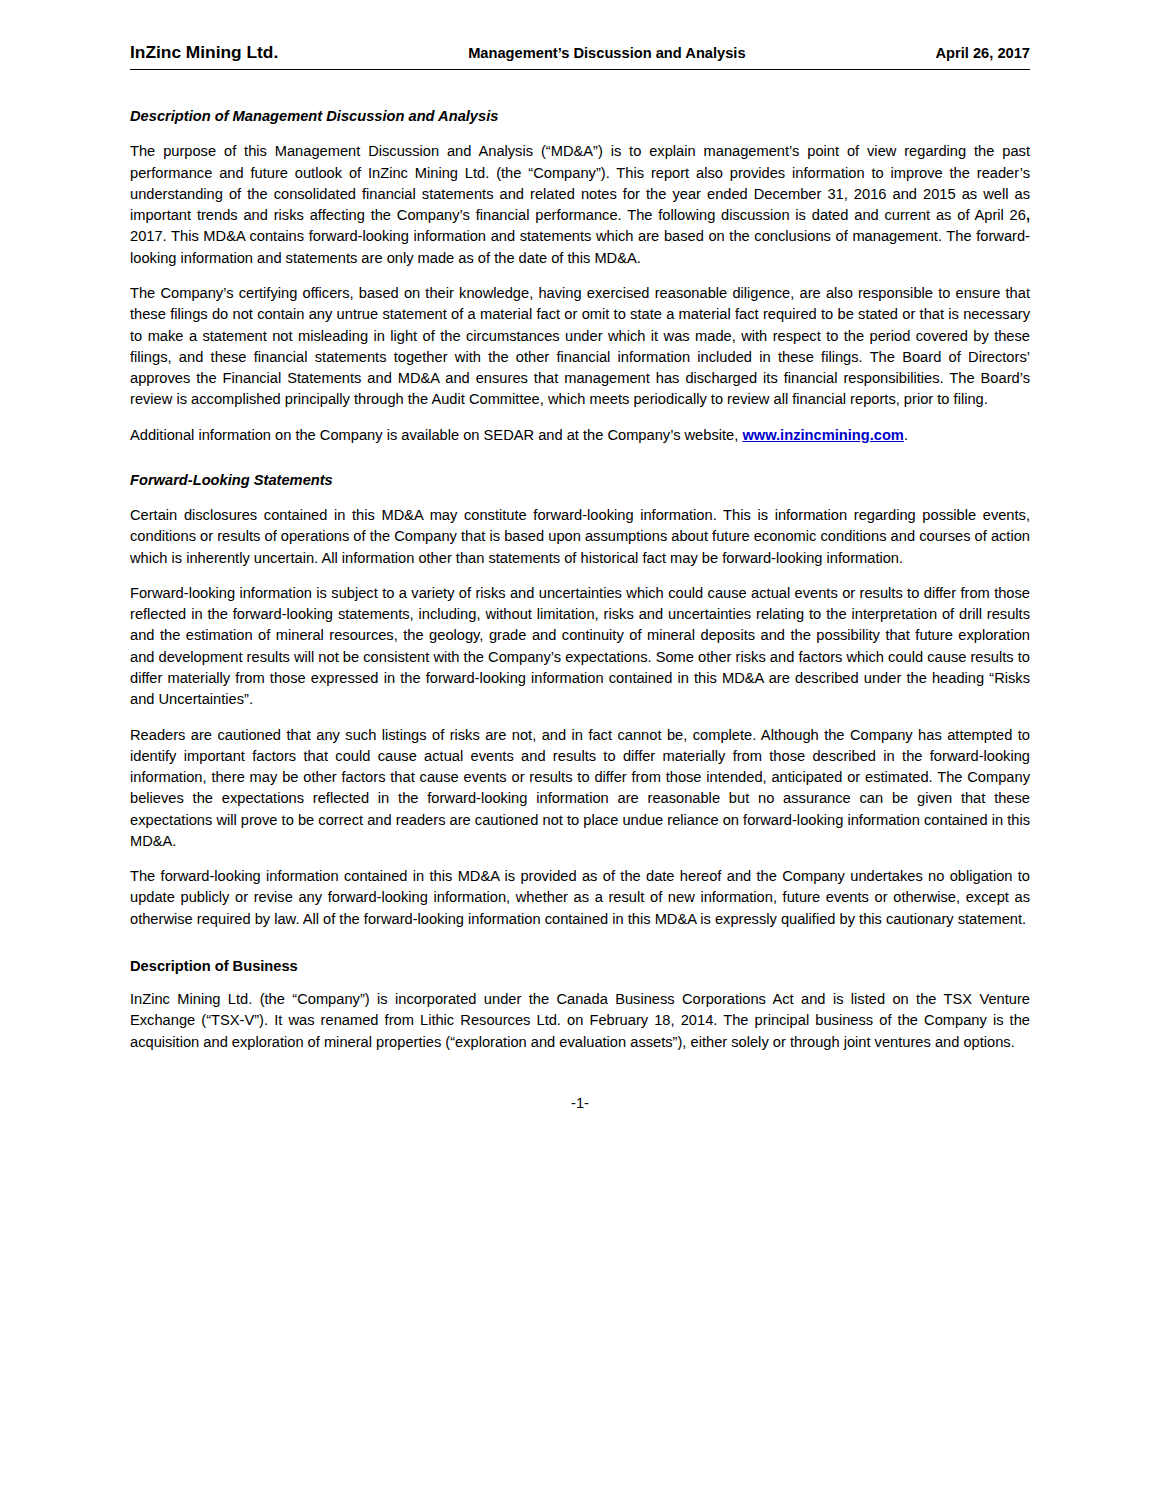InZinc Mining Ltd. Management’s Discussion and Analysis April 26, 2017
Description of Management Discussion and Analysis
The purpose of this Management Discussion and Analysis (“MD&A”) is to explain management’s point of view regarding the past performance and future outlook of InZinc Mining Ltd. (the “Company”). This report also provides information to improve the reader’s understanding of the consolidated financial statements and related notes for the year ended December 31, 2016 and 2015 as well as important trends and risks affecting the Company’s financial performance. The following discussion is dated and current as of April 26, 2017. This MD&A contains forward-looking information and statements which are based on the conclusions of management. The forward-looking information and statements are only made as of the date of this MD&A.
The Company’s certifying officers, based on their knowledge, having exercised reasonable diligence, are also responsible to ensure that these filings do not contain any untrue statement of a material fact or omit to state a material fact required to be stated or that is necessary to make a statement not misleading in light of the circumstances under which it was made, with respect to the period covered by these filings, and these financial statements together with the other financial information included in these filings. The Board of Directors’ approves the Financial Statements and MD&A and ensures that management has discharged its financial responsibilities. The Board’s review is accomplished principally through the Audit Committee, which meets periodically to review all financial reports, prior to filing.
Additional information on the Company is available on SEDAR and at the Company’s website, www.inzincmining.com.
Forward-Looking Statements
Certain disclosures contained in this MD&A may constitute forward-looking information. This is information regarding possible events, conditions or results of operations of the Company that is based upon assumptions about future economic conditions and courses of action which is inherently uncertain. All information other than statements of historical fact may be forward-looking information.
Forward-looking information is subject to a variety of risks and uncertainties which could cause actual events or results to differ from those reflected in the forward-looking statements, including, without limitation, risks and uncertainties relating to the interpretation of drill results and the estimation of mineral resources, the geology, grade and continuity of mineral deposits and the possibility that future exploration and development results will not be consistent with the Company’s expectations. Some other risks and factors which could cause results to differ materially from those expressed in the forward-looking information contained in this MD&A are described under the heading “Risks and Uncertainties”.
Readers are cautioned that any such listings of risks are not, and in fact cannot be, complete. Although the Company has attempted to identify important factors that could cause actual events and results to differ materially from those described in the forward-looking information, there may be other factors that cause events or results to differ from those intended, anticipated or estimated. The Company believes the expectations reflected in the forward-looking information are reasonable but no assurance can be given that these expectations will prove to be correct and readers are cautioned not to place undue reliance on forward-looking information contained in this MD&A.
The forward-looking information contained in this MD&A is provided as of the date hereof and the Company undertakes no obligation to update publicly or revise any forward-looking information, whether as a result of new information, future events or otherwise, except as otherwise required by law. All of the forward-looking information contained in this MD&A is expressly qualified by this cautionary statement.
Description of Business
InZinc Mining Ltd. (the “Company”) is incorporated under the Canada Business Corporations Act and is listed on the TSX Venture Exchange (“TSX-V”). It was renamed from Lithic Resources Ltd. on February 18, 2014. The principal business of the Company is the acquisition and exploration of mineral properties (“exploration and evaluation assets”), either solely or through joint ventures and options.
-1-